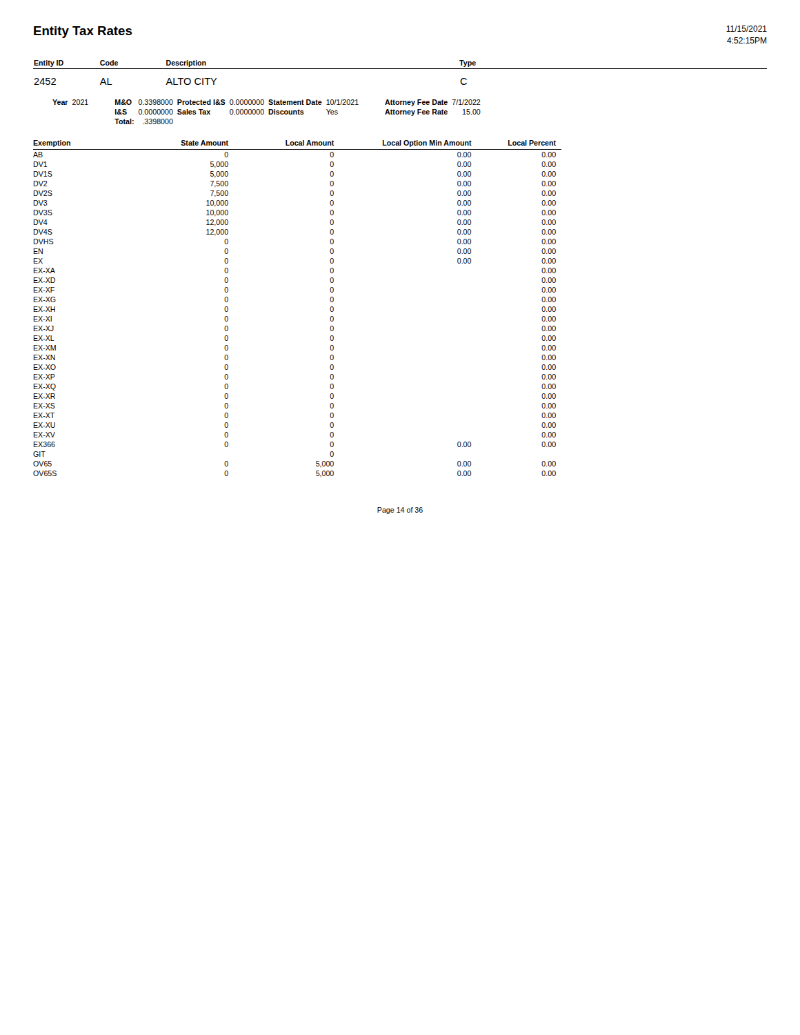Entity Tax Rates
11/15/2021
4:52:15PM
| Entity ID | Code | Description | Type |
| --- | --- | --- | --- |
| 2452 | AL | ALTO CITY | C |
| Year | 2021 | | M&O | 0.3398000 | Protected I&S | 0.0000000 | Statement Date | 10/1/2021 | | Attorney Fee Date | 7/1/2022 |
| | | | I&S | 0.0000000 | Sales Tax | 0.0000000 | Discounts | Yes | | Attorney Fee Rate | 15.00 |
| | | | Total: | .3398000 | |
| Exemption | State Amount | Local Amount | Local Option Min Amount | Local Percent |
| --- | --- | --- | --- | --- |
| AB | 0 | 0 | 0.00 | 0.00 |
| DV1 | 5,000 | 0 | 0.00 | 0.00 |
| DV1S | 5,000 | 0 | 0.00 | 0.00 |
| DV2 | 7,500 | 0 | 0.00 | 0.00 |
| DV2S | 7,500 | 0 | 0.00 | 0.00 |
| DV3 | 10,000 | 0 | 0.00 | 0.00 |
| DV3S | 10,000 | 0 | 0.00 | 0.00 |
| DV4 | 12,000 | 0 | 0.00 | 0.00 |
| DV4S | 12,000 | 0 | 0.00 | 0.00 |
| DVHS | 0 | 0 | 0.00 | 0.00 |
| EN | 0 | 0 | 0.00 | 0.00 |
| EX | 0 | 0 | 0.00 | 0.00 |
| EX-XA | 0 | 0 | | 0.00 |
| EX-XD | 0 | 0 | | 0.00 |
| EX-XF | 0 | 0 | | 0.00 |
| EX-XG | 0 | 0 | | 0.00 |
| EX-XH | 0 | 0 | | 0.00 |
| EX-XI | 0 | 0 | | 0.00 |
| EX-XJ | 0 | 0 | | 0.00 |
| EX-XL | 0 | 0 | | 0.00 |
| EX-XM | 0 | 0 | | 0.00 |
| EX-XN | 0 | 0 | | 0.00 |
| EX-XO | 0 | 0 | | 0.00 |
| EX-XP | 0 | 0 | | 0.00 |
| EX-XQ | 0 | 0 | | 0.00 |
| EX-XR | 0 | 0 | | 0.00 |
| EX-XS | 0 | 0 | | 0.00 |
| EX-XT | 0 | 0 | | 0.00 |
| EX-XU | 0 | 0 | | 0.00 |
| EX-XV | 0 | 0 | | 0.00 |
| EX366 | 0 | 0 | 0.00 | 0.00 |
| GIT | | 0 | | |
| OV65 | 0 | 5,000 | 0.00 | 0.00 |
| OV65S | 0 | 5,000 | 0.00 | 0.00 |
Page 14 of 36